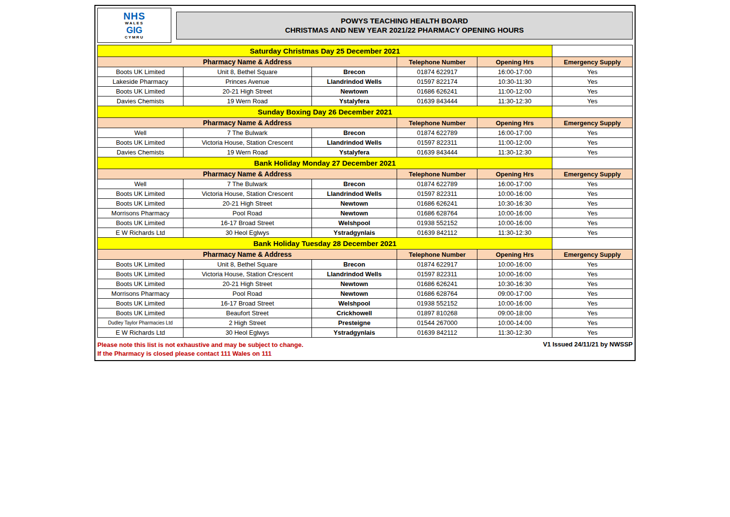NHS
WALES
GIG
CYMRU
POWYS TEACHING HEALTH BOARD
CHRISTMAS AND NEW YEAR 2021/22 PHARMACY OPENING HOURS
| Saturday Christmas Day 25 December 2021 | |
| Pharmacy Name & Address | Telephone Number | Opening Hrs | Emergency Supply |
| Boots UK Limited | Unit 8, Bethel Square | Brecon | 01874 622917 | 16:00-17:00 | Yes |
| Lakeside Pharmacy | Princes Avenue | Llandrindod Wells | 01597 822174 | 10:30-11:30 | Yes |
| Boots UK Limited | 20-21 High Street | Newtown | 01686 626241 | 11:00-12:00 | Yes |
| Davies Chemists | 19 Wern Road | Ystalyfera | 01639 843444 | 11:30-12:30 | Yes |
| Sunday Boxing Day 26 December 2021 | |
| Pharmacy Name & Address | Telephone Number | Opening Hrs | Emergency Supply |
| Well | 7 The Bulwark | Brecon | 01874 622789 | 16:00-17:00 | Yes |
| Boots UK Limited | Victoria House, Station Crescent | Llandrindod Wells | 01597 822311 | 11:00-12:00 | Yes |
| Davies Chemists | 19 Wern Road | Ystalyfera | 01639 843444 | 11:30-12:30 | Yes |
| Bank Holiday Monday 27 December 2021 | |
| Pharmacy Name & Address | Telephone Number | Opening Hrs | Emergency Supply |
| Well | 7 The Bulwark | Brecon | 01874 622789 | 16:00-17:00 | Yes |
| Boots UK Limited | Victoria House, Station Crescent | Llandrindod Wells | 01597 822311 | 10:00-16:00 | Yes |
| Boots UK Limited | 20-21 High Street | Newtown | 01686 626241 | 10:30-16:30 | Yes |
| Morrisons Pharmacy | Pool Road | Newtown | 01686 628764 | 10:00-16:00 | Yes |
| Boots UK Limited | 16-17 Broad Street | Welshpool | 01938 552152 | 10:00-16:00 | Yes |
| E W Richards Ltd | 30 Heol Eglwys | Ystradgynlais | 01639 842112 | 11:30-12:30 | Yes |
| Bank Holiday Tuesday 28 December 2021 | |
| Pharmacy Name & Address | Telephone Number | Opening Hrs | Emergency Supply |
| Boots UK Limited | Unit 8, Bethel Square | Brecon | 01874 622917 | 10:00-16:00 | Yes |
| Boots UK Limited | Victoria House, Station Crescent | Llandrindod Wells | 01597 822311 | 10:00-16:00 | Yes |
| Boots UK Limited | 20-21 High Street | Newtown | 01686 626241 | 10:30-16:30 | Yes |
| Morrisons Pharmacy | Pool Road | Newtown | 01686 628764 | 09:00-17:00 | Yes |
| Boots UK Limited | 16-17 Broad Street | Welshpool | 01938 552152 | 10:00-16:00 | Yes |
| Boots UK Limited | Beaufort Street | Crickhowell | 01897 810268 | 09:00-18:00 | Yes |
| Dudley Taylor Pharmacies Ltd | 2 High Street | Presteigne | 01544 267000 | 10:00-14:00 | Yes |
| E W Richards Ltd | 30 Heol Eglwys | Ystradgynlais | 01639 842112 | 11:30-12:30 | Yes |
Please note this list is not exhaustive and may be subject to change.
If the Pharmacy is closed please contact 111 Wales on 111
V1 Issued 24/11/21 by NWSSP